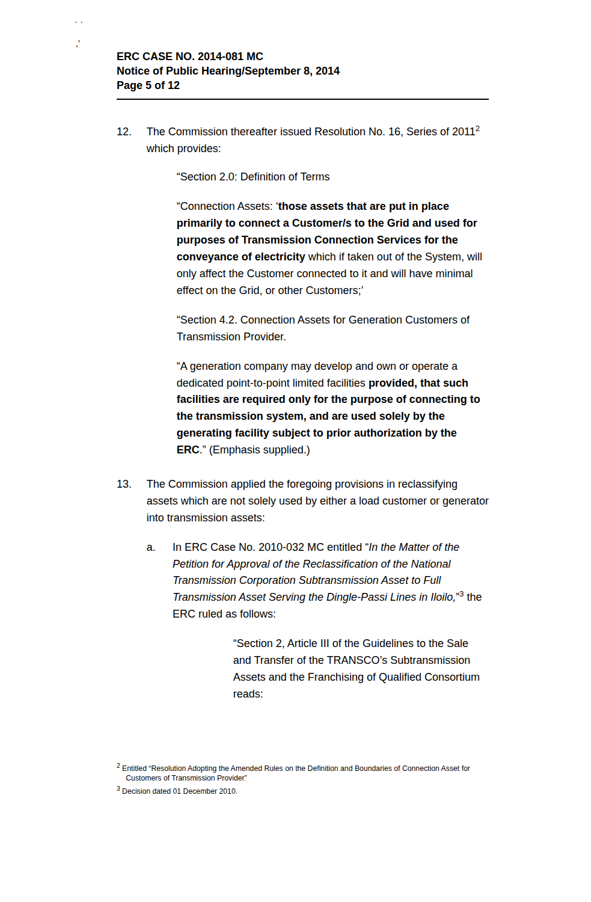· · ,'
ERC CASE NO. 2014-081 MC
Notice of Public Hearing/September 8, 2014
Page 5 of 12
12.
The Commission thereafter issued Resolution No. 16, Series of 20112 which provides:
“Section 2.0: Definition of Terms
“Connection Assets: ‘those assets that are put in place primarily to connect a Customer/s to the Grid and used for purposes of Transmission Connection Services for the conveyance of electricity which if taken out of the System, will only affect the Customer connected to it and will have minimal effect on the Grid, or other Customers;’
“Section 4.2. Connection Assets for Generation Customers of Transmission Provider.
“A generation company may develop and own or operate a dedicated point-to-point limited facilities provided, that such facilities are required only for the purpose of connecting to the transmission system, and are used solely by the generating facility subject to prior authorization by the ERC.” (Emphasis supplied.)
13.
The Commission applied the foregoing provisions in reclassifying assets which are not solely used by either a load customer or generator into transmission assets:
a.
In ERC Case No. 2010-032 MC entitled “In the Matter of the Petition for Approval of the Reclassification of the National Transmission Corporation Subtransmission Asset to Full Transmission Asset Serving the Dingle-Passi Lines in Iloilo,”3 the ERC ruled as follows:
“Section 2, Article III of the Guidelines to the Sale and Transfer of the TRANSCO’s Subtransmission Assets and the Franchising of Qualified Consortium reads:
2 Entitled “Resolution Adopting the Amended Rules on the Definition and Boundaries of Connection Asset for Customers of Transmission Provider”
3 Decision dated 01 December 2010.